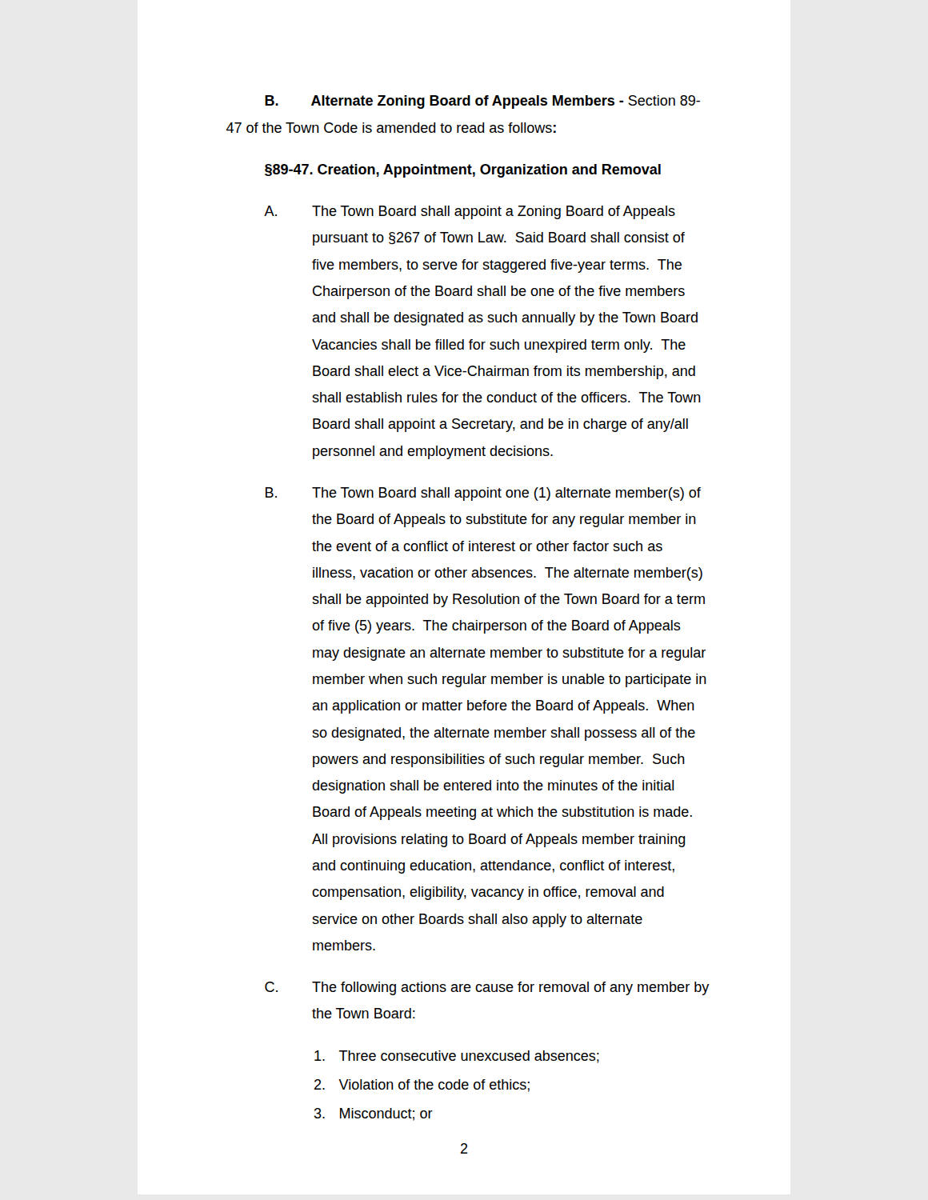B. Alternate Zoning Board of Appeals Members - Section 89-47 of the Town Code is amended to read as follows:
§89-47. Creation, Appointment, Organization and Removal
A. The Town Board shall appoint a Zoning Board of Appeals pursuant to §267 of Town Law. Said Board shall consist of five members, to serve for staggered five-year terms. The Chairperson of the Board shall be one of the five members and shall be designated as such annually by the Town Board Vacancies shall be filled for such unexpired term only. The Board shall elect a Vice-Chairman from its membership, and shall establish rules for the conduct of the officers. The Town Board shall appoint a Secretary, and be in charge of any/all personnel and employment decisions.
B. The Town Board shall appoint one (1) alternate member(s) of the Board of Appeals to substitute for any regular member in the event of a conflict of interest or other factor such as illness, vacation or other absences. The alternate member(s) shall be appointed by Resolution of the Town Board for a term of five (5) years. The chairperson of the Board of Appeals may designate an alternate member to substitute for a regular member when such regular member is unable to participate in an application or matter before the Board of Appeals. When so designated, the alternate member shall possess all of the powers and responsibilities of such regular member. Such designation shall be entered into the minutes of the initial Board of Appeals meeting at which the substitution is made. All provisions relating to Board of Appeals member training and continuing education, attendance, conflict of interest, compensation, eligibility, vacancy in office, removal and service on other Boards shall also apply to alternate members.
C. The following actions are cause for removal of any member by the Town Board:
Three consecutive unexcused absences;
Violation of the code of ethics;
Misconduct; or
2